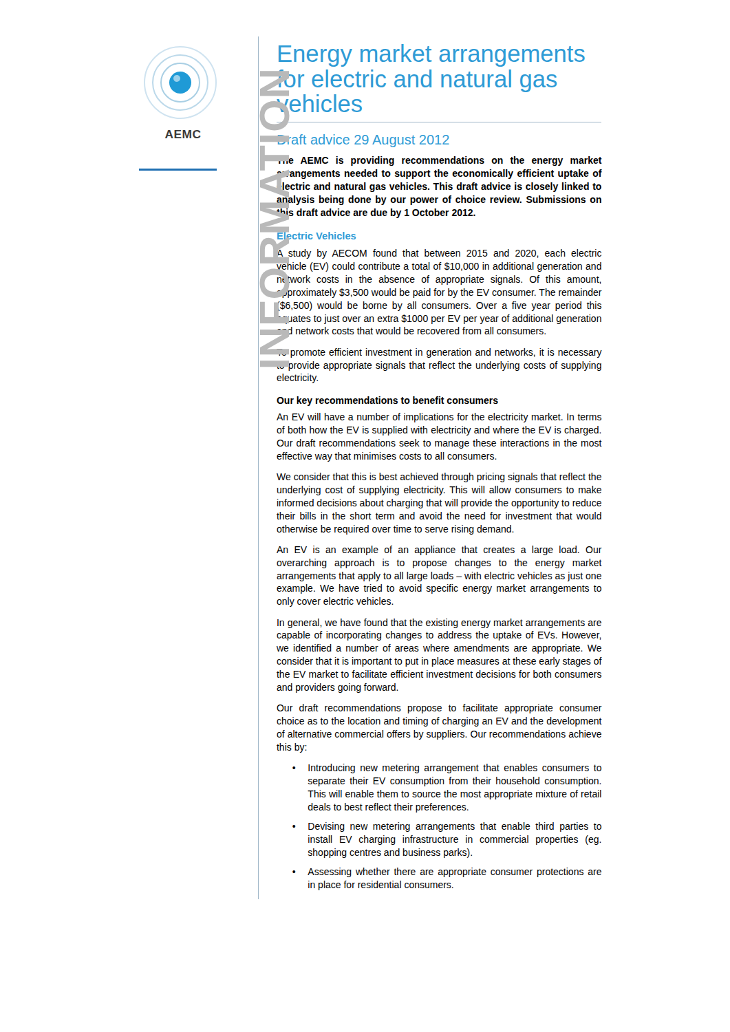AEMC
INFORMATION
Energy market arrangements for electric and natural gas vehicles
Draft advice 29 August 2012
The AEMC is providing recommendations on the energy market arrangements needed to support the economically efficient uptake of electric and natural gas vehicles. This draft advice is closely linked to analysis being done by our power of choice review. Submissions on this draft advice are due by 1 October 2012.
Electric Vehicles
A study by AECOM found that between 2015 and 2020, each electric vehicle (EV) could contribute a total of $10,000 in additional generation and network costs in the absence of appropriate signals. Of this amount, approximately $3,500 would be paid for by the EV consumer. The remainder ($6,500) would be borne by all consumers. Over a five year period this equates to just over an extra $1000 per EV per year of additional generation and network costs that would be recovered from all consumers.
To promote efficient investment in generation and networks, it is necessary to provide appropriate signals that reflect the underlying costs of supplying electricity.
Our key recommendations to benefit consumers
An EV will have a number of implications for the electricity market. In terms of both how the EV is supplied with electricity and where the EV is charged. Our draft recommendations seek to manage these interactions in the most effective way that minimises costs to all consumers.
We consider that this is best achieved through pricing signals that reflect the underlying cost of supplying electricity. This will allow consumers to make informed decisions about charging that will provide the opportunity to reduce their bills in the short term and avoid the need for investment that would otherwise be required over time to serve rising demand.
An EV is an example of an appliance that creates a large load. Our overarching approach is to propose changes to the energy market arrangements that apply to all large loads – with electric vehicles as just one example. We have tried to avoid specific energy market arrangements to only cover electric vehicles.
In general, we have found that the existing energy market arrangements are capable of incorporating changes to address the uptake of EVs. However, we identified a number of areas where amendments are appropriate. We consider that it is important to put in place measures at these early stages of the EV market to facilitate efficient investment decisions for both consumers and providers going forward.
Our draft recommendations propose to facilitate appropriate consumer choice as to the location and timing of charging an EV and the development of alternative commercial offers by suppliers. Our recommendations achieve this by:
Introducing new metering arrangement that enables consumers to separate their EV consumption from their household consumption. This will enable them to source the most appropriate mixture of retail deals to best reflect their preferences.
Devising new metering arrangements that enable third parties to install EV charging infrastructure in commercial properties (eg. shopping centres and business parks).
Assessing whether there are appropriate consumer protections are in place for residential consumers.